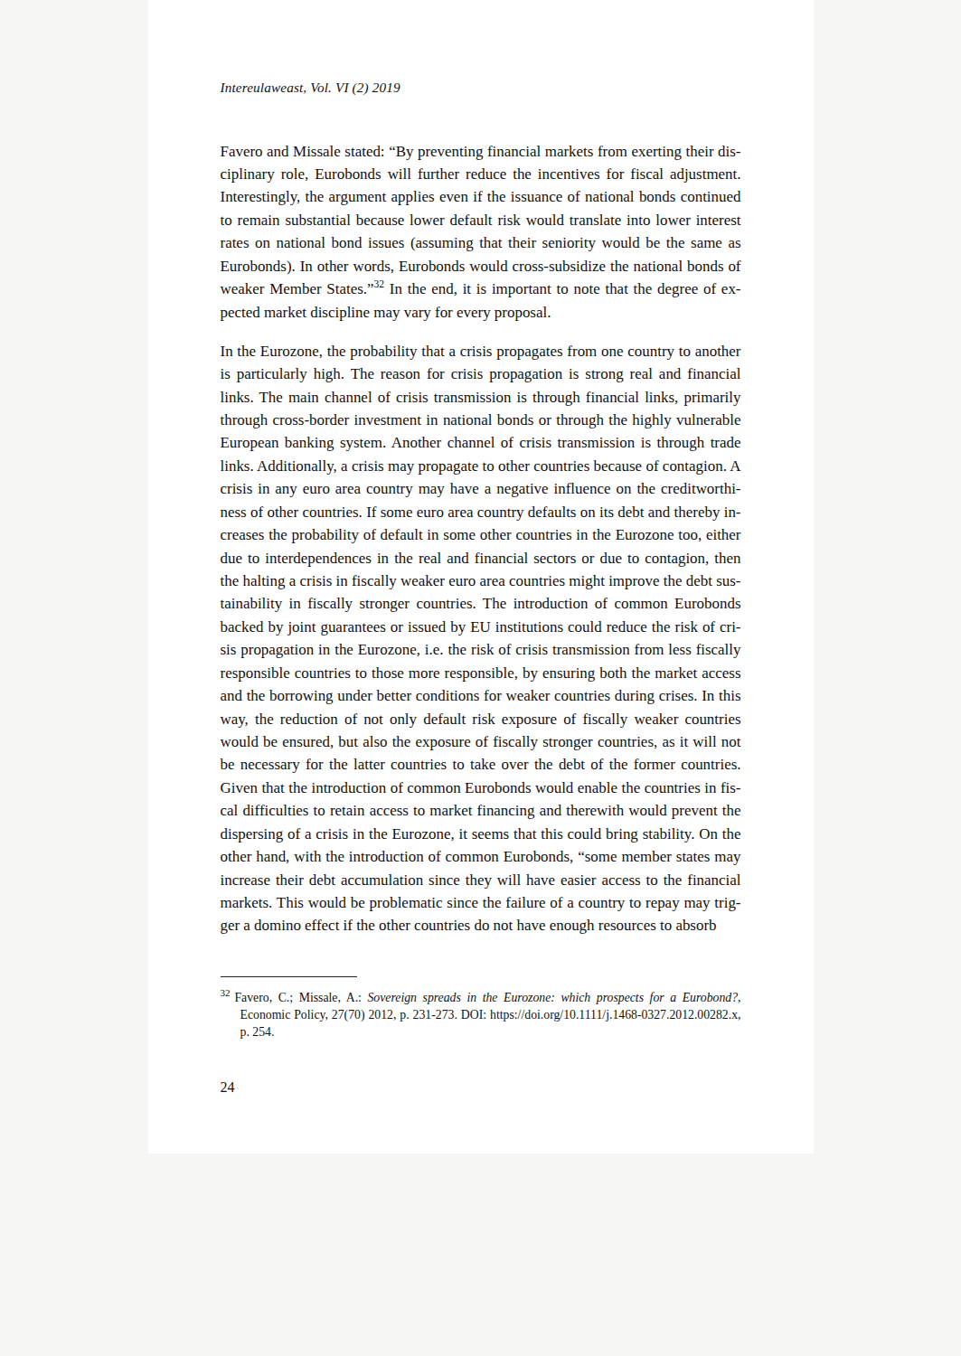Intereulaweast, Vol. VI (2) 2019
Favero and Missale stated: “By preventing financial markets from exerting their disciplinary role, Eurobonds will further reduce the incentives for fiscal adjustment. Interestingly, the argument applies even if the issuance of national bonds continued to remain substantial because lower default risk would translate into lower interest rates on national bond issues (assuming that their seniority would be the same as Eurobonds). In other words, Eurobonds would cross-subsidize the national bonds of weaker Member States.”32 In the end, it is important to note that the degree of expected market discipline may vary for every proposal.
In the Eurozone, the probability that a crisis propagates from one country to another is particularly high. The reason for crisis propagation is strong real and financial links. The main channel of crisis transmission is through financial links, primarily through cross-border investment in national bonds or through the highly vulnerable European banking system. Another channel of crisis transmission is through trade links. Additionally, a crisis may propagate to other countries because of contagion. A crisis in any euro area country may have a negative influence on the creditworthiness of other countries. If some euro area country defaults on its debt and thereby increases the probability of default in some other countries in the Eurozone too, either due to interdependences in the real and financial sectors or due to contagion, then the halting a crisis in fiscally weaker euro area countries might improve the debt sustainability in fiscally stronger countries. The introduction of common Eurobonds backed by joint guarantees or issued by EU institutions could reduce the risk of crisis propagation in the Eurozone, i.e. the risk of crisis transmission from less fiscally responsible countries to those more responsible, by ensuring both the market access and the borrowing under better conditions for weaker countries during crises. In this way, the reduction of not only default risk exposure of fiscally weaker countries would be ensured, but also the exposure of fiscally stronger countries, as it will not be necessary for the latter countries to take over the debt of the former countries. Given that the introduction of common Eurobonds would enable the countries in fiscal difficulties to retain access to market financing and therewith would prevent the dispersing of a crisis in the Eurozone, it seems that this could bring stability. On the other hand, with the introduction of common Eurobonds, “some member states may increase their debt accumulation since they will have easier access to the financial markets. This would be problematic since the failure of a country to repay may trigger a domino effect if the other countries do not have enough resources to absorb
32 Favero, C.; Missale, A.: Sovereign spreads in the Eurozone: which prospects for a Eurobond?, Economic Policy, 27(70) 2012, p. 231-273. DOI: https://doi.org/10.1111/j.1468-0327.2012.00282.x, p. 254.
24